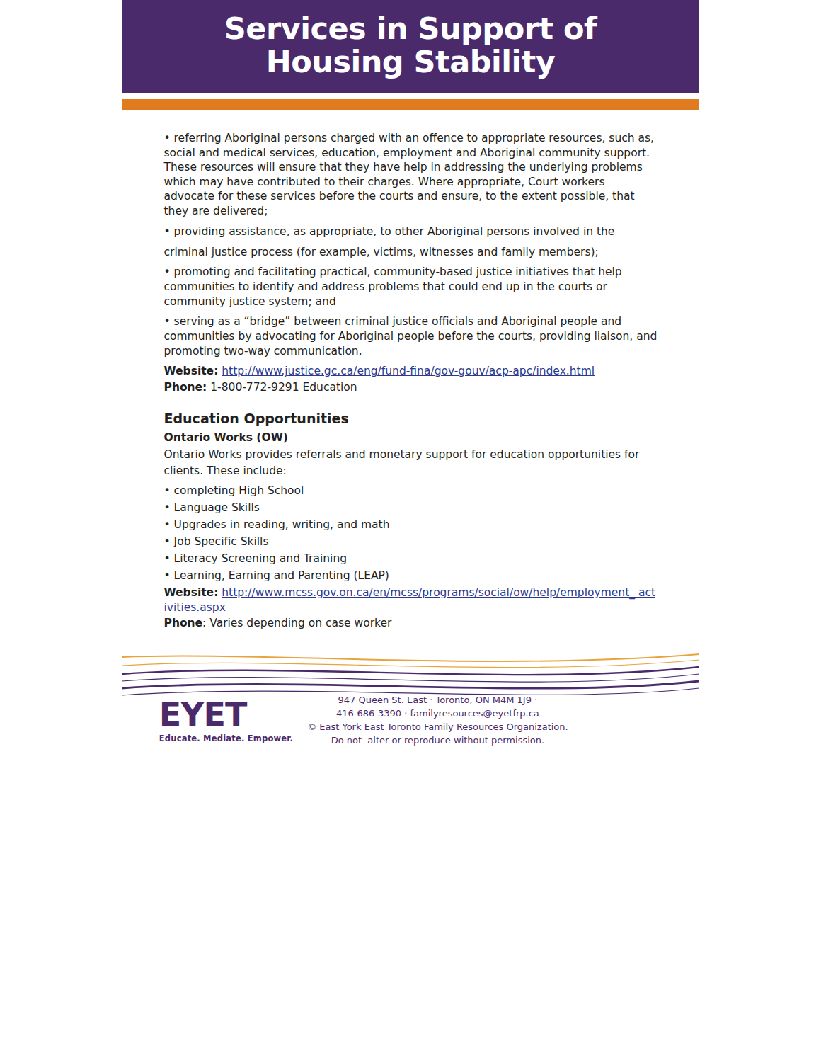Services in Support of
Housing Stability
• referring Aboriginal persons charged with an offence to appropriate resources, such as, social and medical services, education, employment and Aboriginal community support. These resources will ensure that they have help in addressing the underlying problems which may have contributed to their charges. Where appropriate, Court workers advocate for these services before the courts and ensure, to the extent possible, that they are delivered;
• providing assistance, as appropriate, to other Aboriginal persons involved in the
criminal justice process (for example, victims, witnesses and family members);
• promoting and facilitating practical, community-based justice initiatives that help communities to identify and address problems that could end up in the courts or community justice system; and
• serving as a “bridge” between criminal justice officials and Aboriginal people and communities by advocating for Aboriginal people before the courts, providing liaison, and promoting two-way communication.
Website: http://www.justice.gc.ca/eng/fund-fina/gov-gouv/acp-apc/index.html
Phone: 1-800-772-9291 Education
Education Opportunities
Ontario Works (OW)
Ontario Works provides referrals and monetary support for education opportunities for
clients. These include:
• completing High School
• Language Skills
• Upgrades in reading, writing, and math
• Job Specific Skills
• Literacy Screening and Training
• Learning, Earning and Parenting (LEAP)
Website: http://www.mcss.gov.on.ca/en/mcss/programs/social/ow/help/employment_ activities.aspx
Phone: Varies depending on case worker
EYET
Educate. Mediate. Empower.
947 Queen St. East · Toronto, ON M4M 1J9 ·
416-686-3390 · familyresources@eyetfrp.ca
© East York East Toronto Family Resources Organization.
Do not alter or reproduce without permission.